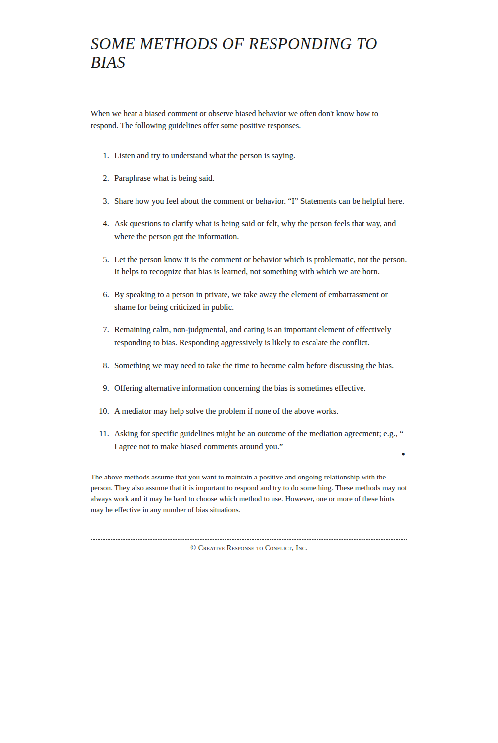SOME METHODS OF RESPONDING TO BIAS
When we hear a biased comment or observe biased behavior we often don't know how to respond. The following guidelines offer some positive responses.
Listen and try to understand what the person is saying.
Paraphrase what is being said.
Share how you feel about the comment or behavior. “I” Statements can be helpful here.
Ask questions to clarify what is being said or felt, why the person feels that way, and where the person got the information.
Let the person know it is the comment or behavior which is problematic, not the person. It helps to recognize that bias is learned, not something with which we are born.
By speaking to a person in private, we take away the element of embarrassment or shame for being criticized in public.
Remaining calm, non-judgmental, and caring is an important element of effectively responding to bias. Responding aggressively is likely to escalate the conflict.
Something we may need to take the time to become calm before discussing the bias.
Offering alternative information concerning the bias is sometimes effective.
A mediator may help solve the problem if none of the above works.
Asking for specific guidelines might be an outcome of the mediation agreement; e.g., “ I agree not to make biased comments around you.”
•
The above methods assume that you want to maintain a positive and ongoing relationship with the person. They also assume that it is important to respond and try to do something. These methods may not always work and it may be hard to choose which method to use. However, one or more of these hints may be effective in any number of bias situations.
© Creative Response to Conflict, Inc.